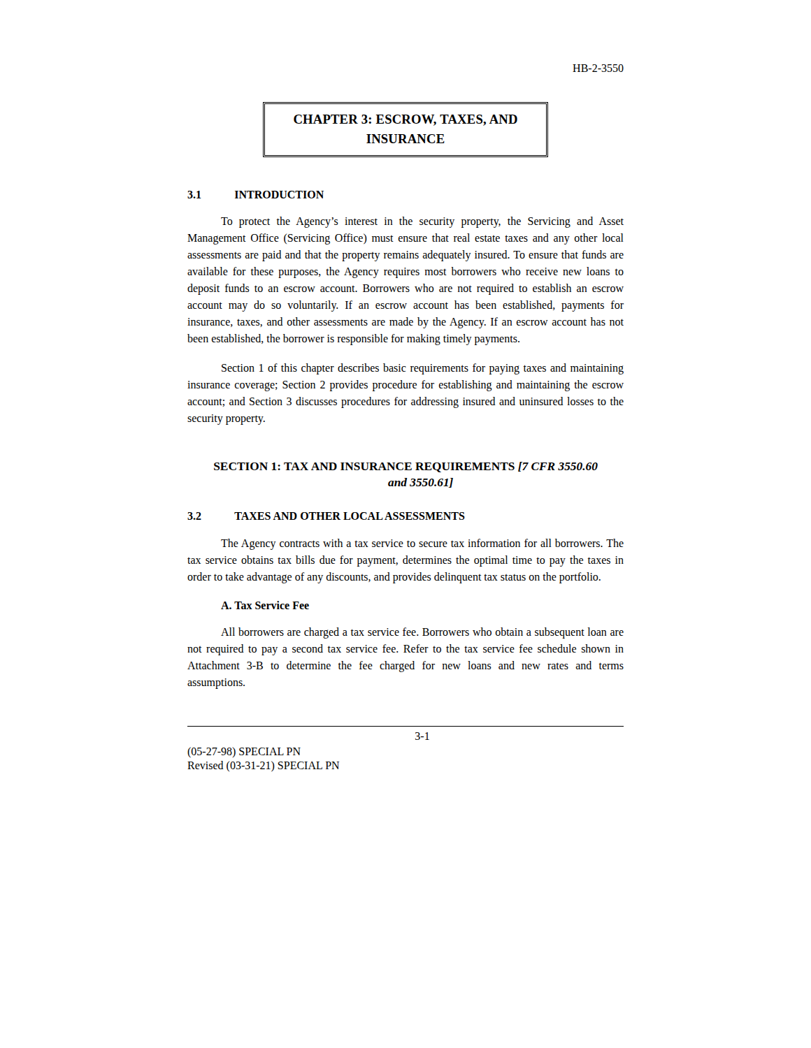HB-2-3550
CHAPTER 3: ESCROW, TAXES, AND INSURANCE
3.1 INTRODUCTION
To protect the Agency’s interest in the security property, the Servicing and Asset Management Office (Servicing Office) must ensure that real estate taxes and any other local assessments are paid and that the property remains adequately insured. To ensure that funds are available for these purposes, the Agency requires most borrowers who receive new loans to deposit funds to an escrow account. Borrowers who are not required to establish an escrow account may do so voluntarily. If an escrow account has been established, payments for insurance, taxes, and other assessments are made by the Agency. If an escrow account has not been established, the borrower is responsible for making timely payments.
Section 1 of this chapter describes basic requirements for paying taxes and maintaining insurance coverage; Section 2 provides procedure for establishing and maintaining the escrow account; and Section 3 discusses procedures for addressing insured and uninsured losses to the security property.
SECTION 1: TAX AND INSURANCE REQUIREMENTS [7 CFR 3550.60 and 3550.61]
3.2 TAXES AND OTHER LOCAL ASSESSMENTS
The Agency contracts with a tax service to secure tax information for all borrowers. The tax service obtains tax bills due for payment, determines the optimal time to pay the taxes in order to take advantage of any discounts, and provides delinquent tax status on the portfolio.
A. Tax Service Fee
All borrowers are charged a tax service fee. Borrowers who obtain a subsequent loan are not required to pay a second tax service fee. Refer to the tax service fee schedule shown in Attachment 3-B to determine the fee charged for new loans and new rates and terms assumptions.
3-1
(05-27-98) SPECIAL PN
Revised (03-31-21) SPECIAL PN